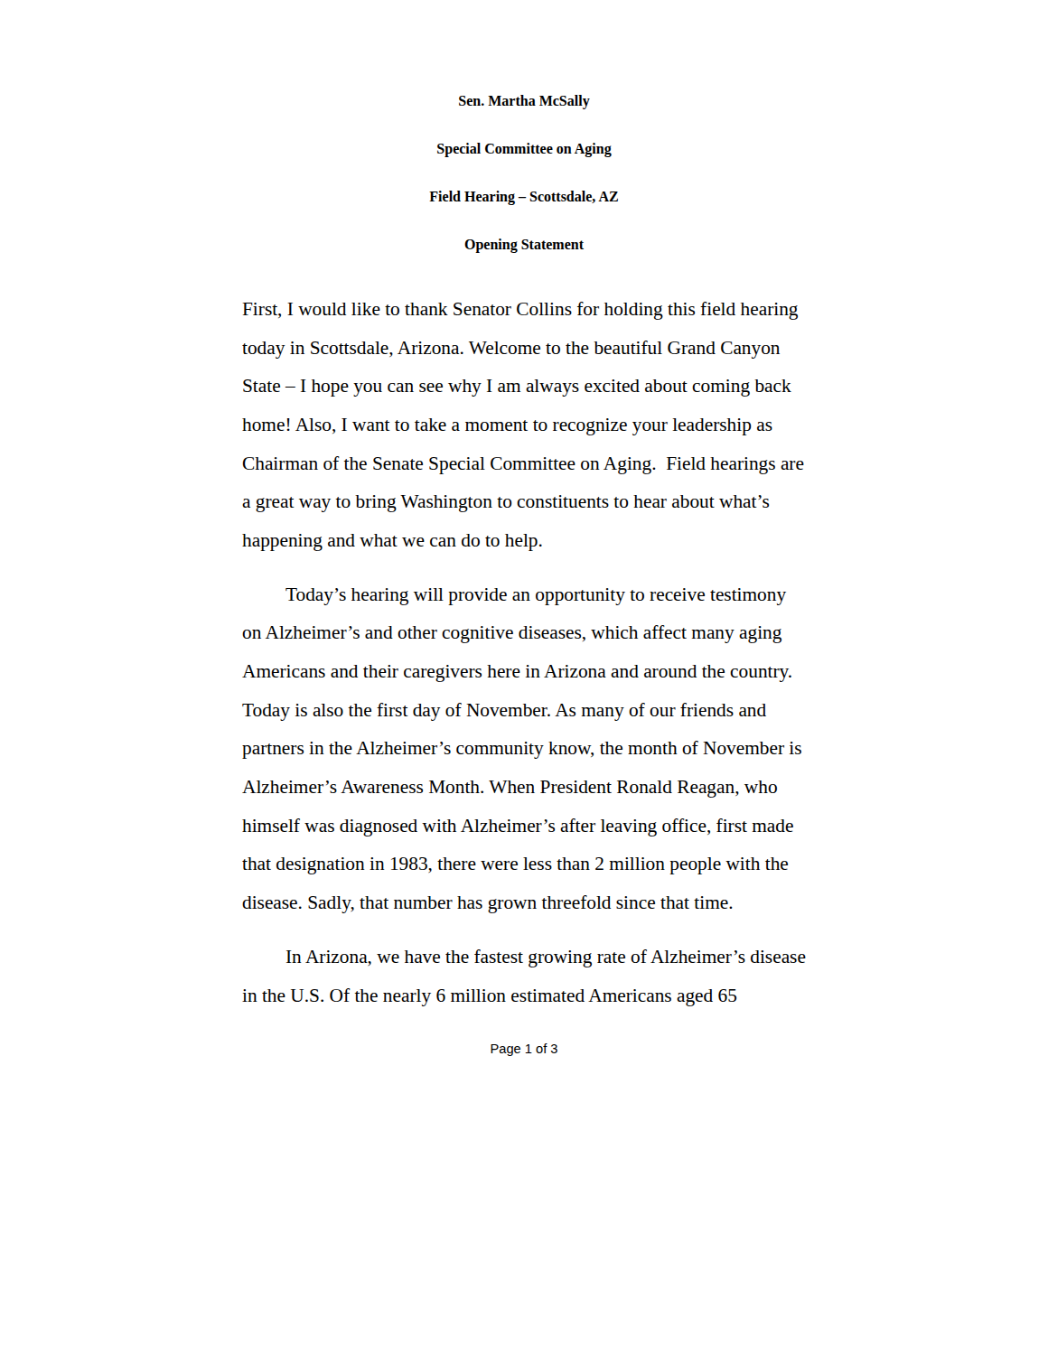Sen. Martha McSally
Special Committee on Aging
Field Hearing – Scottsdale, AZ
Opening Statement
First, I would like to thank Senator Collins for holding this field hearing today in Scottsdale, Arizona. Welcome to the beautiful Grand Canyon State – I hope you can see why I am always excited about coming back home! Also, I want to take a moment to recognize your leadership as Chairman of the Senate Special Committee on Aging. Field hearings are a great way to bring Washington to constituents to hear about what’s happening and what we can do to help.
Today’s hearing will provide an opportunity to receive testimony on Alzheimer’s and other cognitive diseases, which affect many aging Americans and their caregivers here in Arizona and around the country. Today is also the first day of November. As many of our friends and partners in the Alzheimer’s community know, the month of November is Alzheimer’s Awareness Month. When President Ronald Reagan, who himself was diagnosed with Alzheimer’s after leaving office, first made that designation in 1983, there were less than 2 million people with the disease. Sadly, that number has grown threefold since that time.
In Arizona, we have the fastest growing rate of Alzheimer’s disease in the U.S. Of the nearly 6 million estimated Americans aged 65
Page 1 of 3